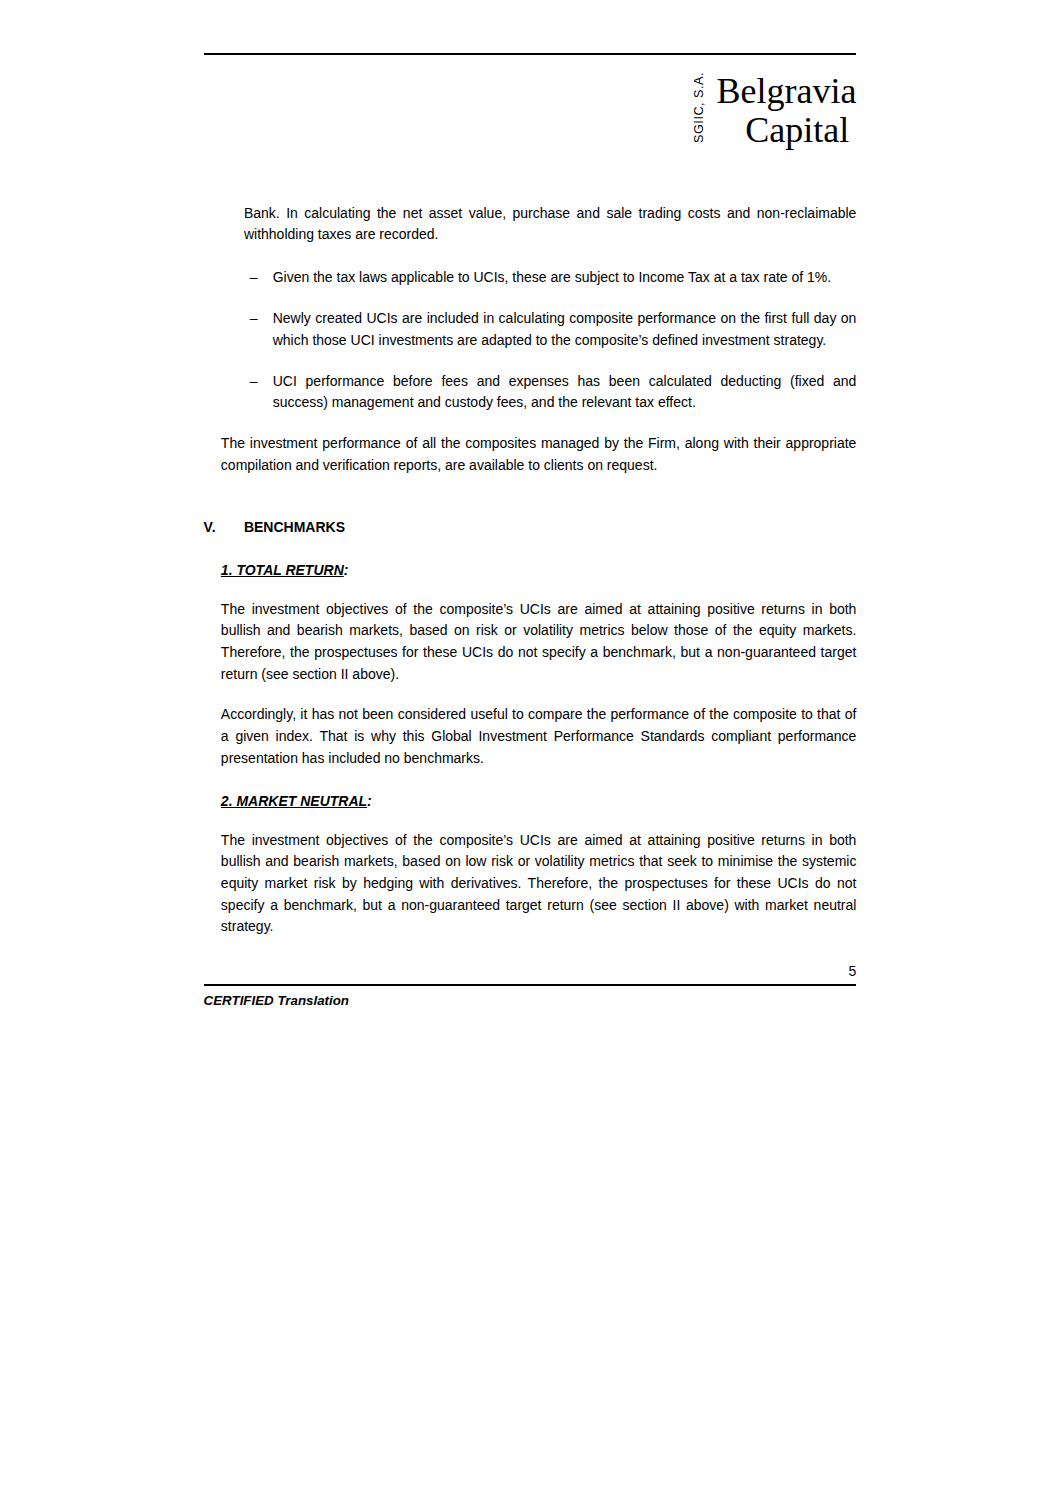SGIIC, S.A.
Belgravia Capital
Bank. In calculating the net asset value, purchase and sale trading costs and non-reclaimable withholding taxes are recorded.
Given the tax laws applicable to UCIs, these are subject to Income Tax at a tax rate of 1%.
Newly created UCIs are included in calculating composite performance on the first full day on which those UCI investments are adapted to the composite’s defined investment strategy.
UCI performance before fees and expenses has been calculated deducting (fixed and success) management and custody fees, and the relevant tax effect.
The investment performance of all the composites managed by the Firm, along with their appropriate compilation and verification reports, are available to clients on request.
V. BENCHMARKS
1. TOTAL RETURN:
The investment objectives of the composite’s UCIs are aimed at attaining positive returns in both bullish and bearish markets, based on risk or volatility metrics below those of the equity markets. Therefore, the prospectuses for these UCIs do not specify a benchmark, but a non-guaranteed target return (see section II above).
Accordingly, it has not been considered useful to compare the performance of the composite to that of a given index. That is why this Global Investment Performance Standards compliant performance presentation has included no benchmarks.
2. MARKET NEUTRAL:
The investment objectives of the composite’s UCIs are aimed at attaining positive returns in both bullish and bearish markets, based on low risk or volatility metrics that seek to minimise the systemic equity market risk by hedging with derivatives. Therefore, the prospectuses for these UCIs do not specify a benchmark, but a non-guaranteed target return (see section II above) with market neutral strategy.
5
CERTIFIED Translation